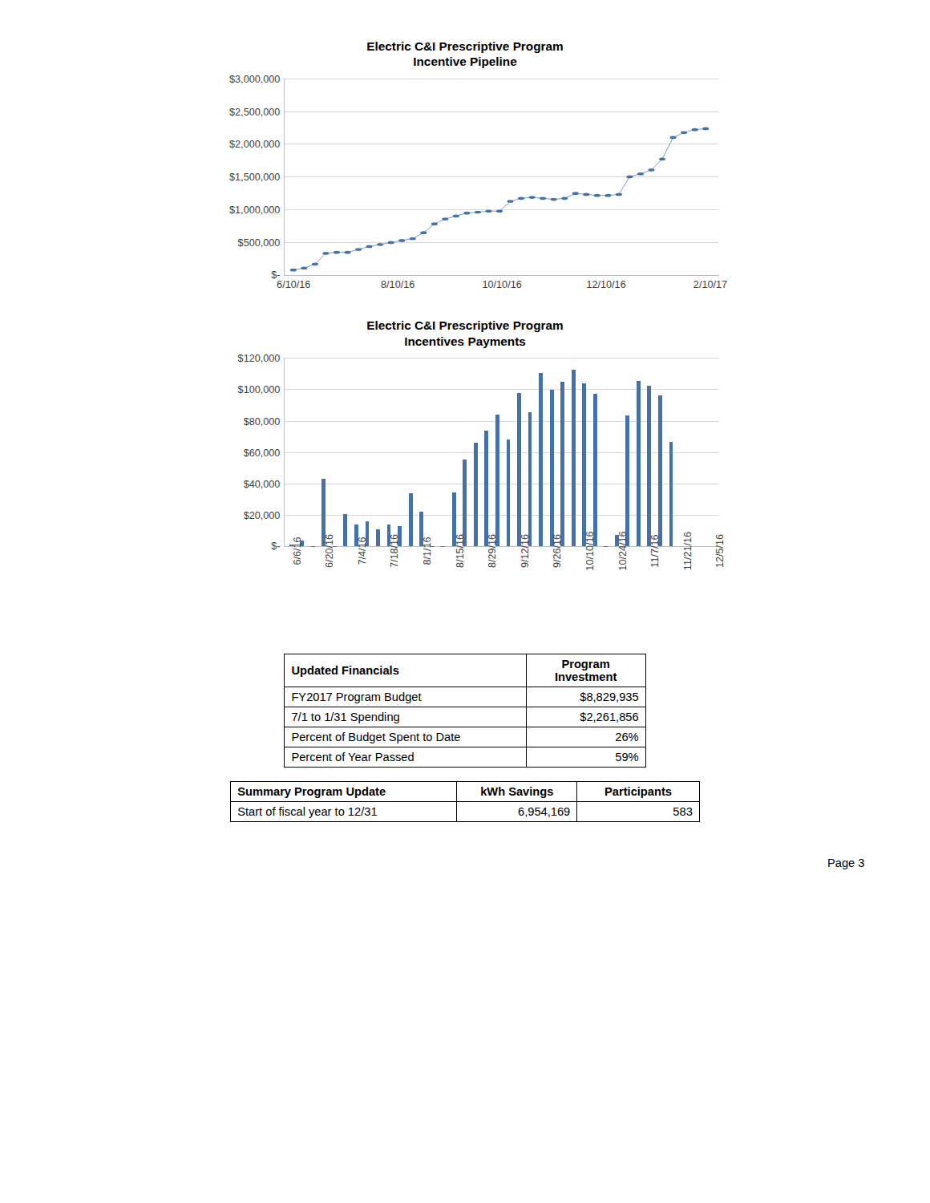Electric C&I Prescriptive Program
Incentive Pipeline
$3,000,000
$2,500,000
$2,000,000
$1,500,000
$1,000,000
$500,000
$-
6/10/16 8/10/16 10/10/16 12/10/16 2/10/17
Electric C&I Prescriptive Program
Incentives Payments
$120,000
$100,000
$80,000
$60,000
$40,000
$20,000
$-
6/6/16 6/20/16 7/4/16 7/18/16 8/1/16 8/15/16 8/29/16 9/12/16 9/26/16 10/10/16 10/24/16 11/7/16 11/21/16 12/5/16
| Updated Financials | Program Investment |
| --- | --- |
| FY2017 Program Budget | $8,829,935 |
| 7/1 to 1/31 Spending | $2,261,856 |
| Percent of Budget Spent to Date | 26% |
| Percent of Year Passed | 59% |
| Summary Program Update | kWh Savings | Participants |
| --- | --- | --- |
| Start of fiscal year to 12/31 | 6,954,169 | 583 |
Page 3